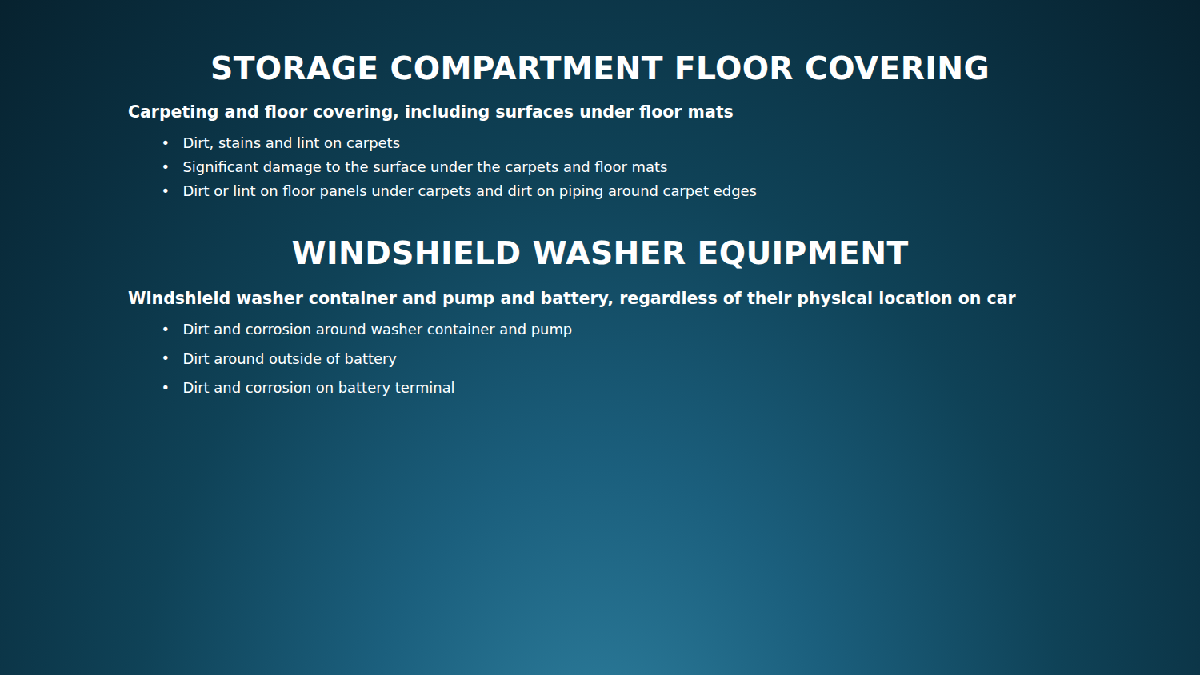STORAGE COMPARTMENT FLOOR COVERING
Carpeting and floor covering, including surfaces under floor mats
Dirt, stains and lint on carpets
Significant damage to the surface under the carpets and floor mats
Dirt or lint on floor panels under carpets and dirt on piping around carpet edges
WINDSHIELD WASHER EQUIPMENT
Windshield washer container and pump and battery, regardless of their physical location on car
Dirt and corrosion around washer container and pump
Dirt around outside of battery
Dirt and corrosion on battery terminal